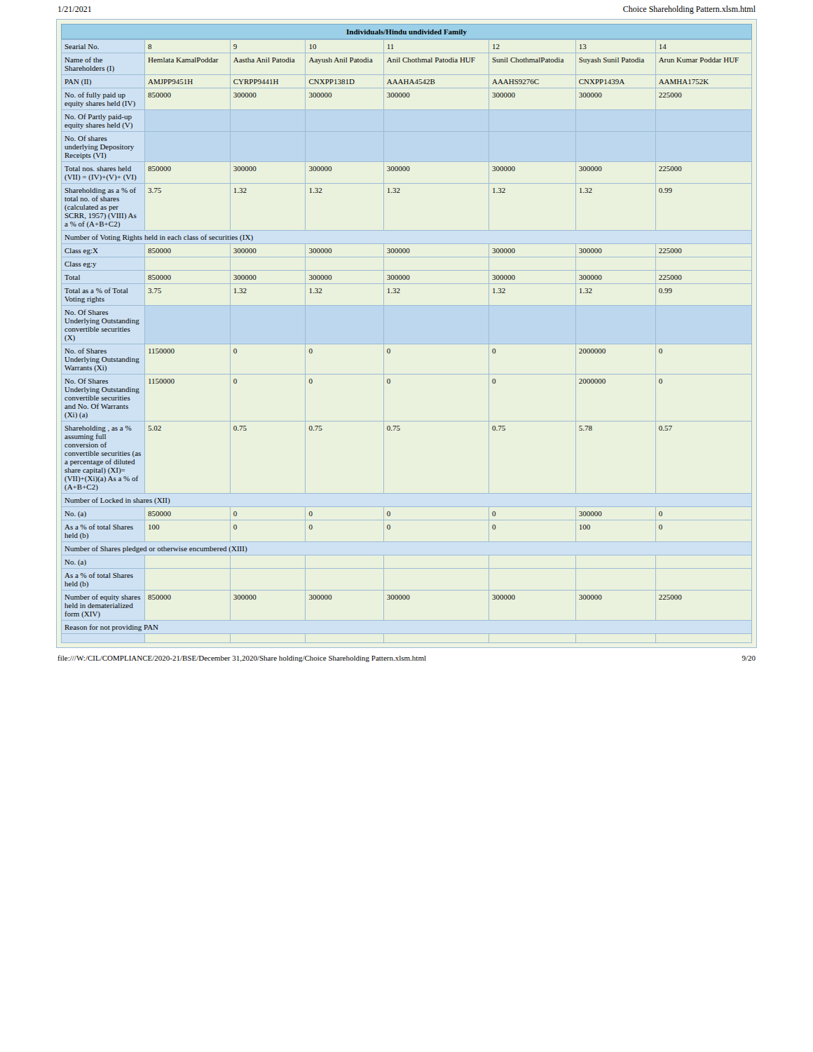1/21/2021
Choice Shareholding Pattern.xlsm.html
Individuals/Hindu undivided Family
| Searial No. | 8 | 9 | 10 | 11 | 12 | 13 | 14 |
| Name of the Shareholders (I) | Hemlata KamalPoddar | Aastha Anil Patodia | Aayush Anil Patodia | Anil Chothmal Patodia HUF | Sunil ChothmalPatodia | Suyash Sunil Patodia | Arun Kumar Poddar HUF |
| PAN (II) | AMJPP9451H | CYRPP9441H | CNXPP1381D | AAAHA4542B | AAAHS9276C | CNXPP1439A | AAMHA1752K |
| No. of fully paid up equity shares held (IV) | 850000 | 300000 | 300000 | 300000 | 300000 | 300000 | 225000 |
| No. Of Partly paid-up equity shares held (V) | | | | | | | |
| No. Of shares underlying Depository Receipts (VI) | | | | | | | |
| Total nos. shares held (VII) = (IV)+(V)+ (VI) | 850000 | 300000 | 300000 | 300000 | 300000 | 300000 | 225000 |
| Shareholding as a % of total no. of shares (calculated as per SCRR, 1957) (VIII) As a % of (A+B+C2) | 3.75 | 1.32 | 1.32 | 1.32 | 1.32 | 1.32 | 0.99 |
| Number of Voting Rights held in each class of securities (IX) |
| Class eg:X | 850000 | 300000 | 300000 | 300000 | 300000 | 300000 | 225000 |
| Class eg:y | | | | | | | |
| Total | 850000 | 300000 | 300000 | 300000 | 300000 | 300000 | 225000 |
| Total as a % of Total Voting rights | 3.75 | 1.32 | 1.32 | 1.32 | 1.32 | 1.32 | 0.99 |
| No. Of Shares Underlying Outstanding convertible securities (X) | | | | | | | |
| No. of Shares Underlying Outstanding Warrants (Xi) | 1150000 | 0 | 0 | 0 | 0 | 2000000 | 0 |
| No. Of Shares Underlying Outstanding convertible securities and No. Of Warrants (Xi) (a) | 1150000 | 0 | 0 | 0 | 0 | 2000000 | 0 |
| Shareholding , as a % assuming full conversion of convertible securities (as a percentage of diluted share capital) (XI)= (VII)+(Xi)(a) As a % of (A+B+C2) | 5.02 | 0.75 | 0.75 | 0.75 | 0.75 | 5.78 | 0.57 |
| Number of Locked in shares (XII) |
| No. (a) | 850000 | 0 | 0 | 0 | 0 | 300000 | 0 |
| As a % of total Shares held (b) | 100 | 0 | 0 | 0 | 0 | 100 | 0 |
| Number of Shares pledged or otherwise encumbered (XIII) |
| No. (a) | | | | | | | |
| As a % of total Shares held (b) | | | | | | | |
| Number of equity shares held in dematerialized form (XIV) | 850000 | 300000 | 300000 | 300000 | 300000 | 300000 | 225000 |
| Reason for not providing PAN |
file:///W:/CIL/COMPLIANCE/2020-21/BSE/December 31,2020/Share holding/Choice Shareholding Pattern.xlsm.html
9/20